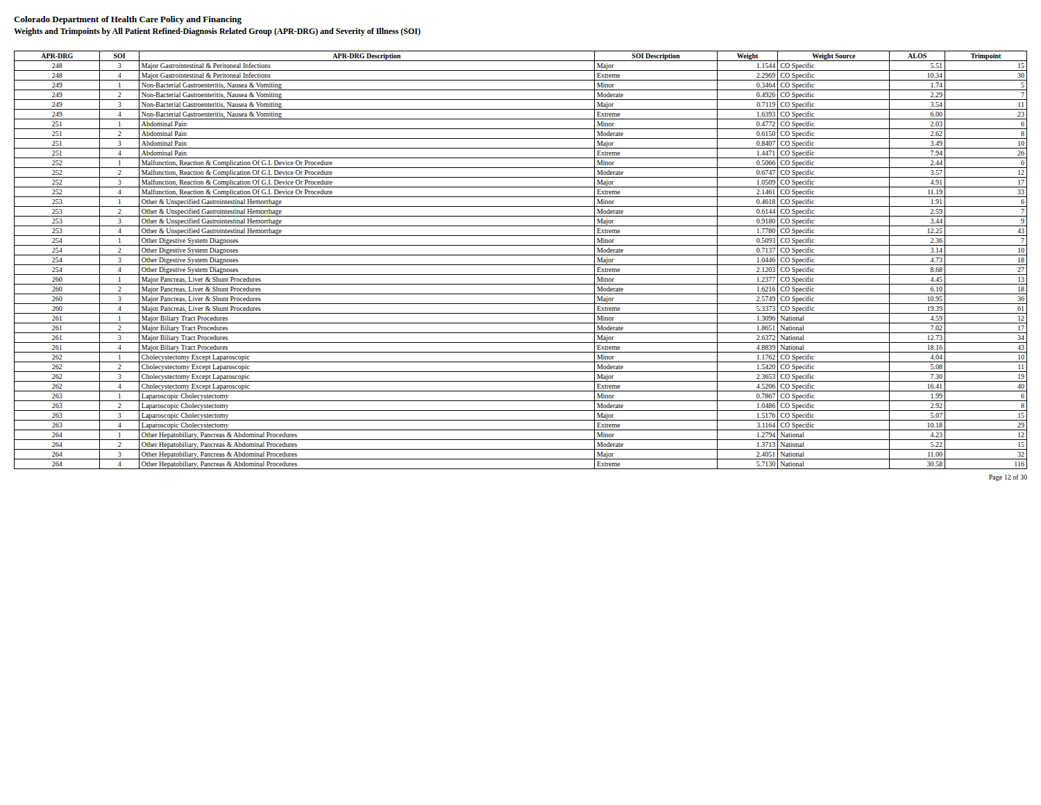Colorado Department of Health Care Policy and Financing
Weights and Trimpoints by All Patient Refined-Diagnosis Related Group (APR-DRG) and Severity of Illness (SOI)
| APR-DRG | SOI | APR-DRG Description | SOI Description | Weight | Weight Source | ALOS | Trimpoint |
| --- | --- | --- | --- | --- | --- | --- | --- |
| 248 | 3 | Major Gastrointestinal & Peritoneal Infections | Major | 1.1544 | CO Specific | 5.51 | 15 |
| 248 | 4 | Major Gastrointestinal & Peritoneal Infections | Extreme | 2.2969 | CO Specific | 10.34 | 30 |
| 249 | 1 | Non-Bacterial Gastroenteritis, Nausea & Vomiting | Minor | 0.3464 | CO Specific | 1.74 | 5 |
| 249 | 2 | Non-Bacterial Gastroenteritis, Nausea & Vomiting | Moderate | 0.4926 | CO Specific | 2.29 | 7 |
| 249 | 3 | Non-Bacterial Gastroenteritis, Nausea & Vomiting | Major | 0.7119 | CO Specific | 3.54 | 11 |
| 249 | 4 | Non-Bacterial Gastroenteritis, Nausea & Vomiting | Extreme | 1.6393 | CO Specific | 6.00 | 23 |
| 251 | 1 | Abdominal Pain | Minor | 0.4772 | CO Specific | 2.03 | 6 |
| 251 | 2 | Abdominal Pain | Moderate | 0.6150 | CO Specific | 2.62 | 8 |
| 251 | 3 | Abdominal Pain | Major | 0.8407 | CO Specific | 3.49 | 10 |
| 251 | 4 | Abdominal Pain | Extreme | 1.4471 | CO Specific | 7.94 | 26 |
| 252 | 1 | Malfunction, Reaction & Complication Of G.I. Device Or Procedure | Minor | 0.5066 | CO Specific | 2.44 | 6 |
| 252 | 2 | Malfunction, Reaction & Complication Of G.I. Device Or Procedure | Moderate | 0.6747 | CO Specific | 3.57 | 12 |
| 252 | 3 | Malfunction, Reaction & Complication Of G.I. Device Or Procedure | Major | 1.0509 | CO Specific | 4.91 | 17 |
| 252 | 4 | Malfunction, Reaction & Complication Of G.I. Device Or Procedure | Extreme | 2.1461 | CO Specific | 11.19 | 33 |
| 253 | 1 | Other & Unspecified Gastrointestinal Hemorrhage | Minor | 0.4618 | CO Specific | 1.91 | 6 |
| 253 | 2 | Other & Unspecified Gastrointestinal Hemorrhage | Moderate | 0.6144 | CO Specific | 2.59 | 7 |
| 253 | 3 | Other & Unspecified Gastrointestinal Hemorrhage | Major | 0.9180 | CO Specific | 3.44 | 9 |
| 253 | 4 | Other & Unspecified Gastrointestinal Hemorrhage | Extreme | 1.7780 | CO Specific | 12.25 | 43 |
| 254 | 1 | Other Digestive System Diagnoses | Minor | 0.5093 | CO Specific | 2.36 | 7 |
| 254 | 2 | Other Digestive System Diagnoses | Moderate | 0.7137 | CO Specific | 3.14 | 10 |
| 254 | 3 | Other Digestive System Diagnoses | Major | 1.0446 | CO Specific | 4.73 | 18 |
| 254 | 4 | Other Digestive System Diagnoses | Extreme | 2.1203 | CO Specific | 8.68 | 27 |
| 260 | 1 | Major Pancreas, Liver & Shunt Procedures | Minor | 1.2377 | CO Specific | 4.45 | 13 |
| 260 | 2 | Major Pancreas, Liver & Shunt Procedures | Moderate | 1.6216 | CO Specific | 6.10 | 18 |
| 260 | 3 | Major Pancreas, Liver & Shunt Procedures | Major | 2.5749 | CO Specific | 10.95 | 36 |
| 260 | 4 | Major Pancreas, Liver & Shunt Procedures | Extreme | 5.3373 | CO Specific | 19.39 | 61 |
| 261 | 1 | Major Biliary Tract Procedures | Minor | 1.3096 | National | 4.59 | 12 |
| 261 | 2 | Major Biliary Tract Procedures | Moderate | 1.8651 | National | 7.02 | 17 |
| 261 | 3 | Major Biliary Tract Procedures | Major | 2.6372 | National | 12.73 | 34 |
| 261 | 4 | Major Biliary Tract Procedures | Extreme | 4.8839 | National | 18.16 | 43 |
| 262 | 1 | Cholecystectomy Except Laparoscopic | Minor | 1.1762 | CO Specific | 4.04 | 10 |
| 262 | 2 | Cholecystectomy Except Laparoscopic | Moderate | 1.5420 | CO Specific | 5.08 | 11 |
| 262 | 3 | Cholecystectomy Except Laparoscopic | Major | 2.3653 | CO Specific | 7.30 | 19 |
| 262 | 4 | Cholecystectomy Except Laparoscopic | Extreme | 4.5206 | CO Specific | 16.41 | 40 |
| 263 | 1 | Laparoscopic Cholecystectomy | Minor | 0.7867 | CO Specific | 1.99 | 6 |
| 263 | 2 | Laparoscopic Cholecystectomy | Moderate | 1.0486 | CO Specific | 2.92 | 8 |
| 263 | 3 | Laparoscopic Cholecystectomy | Major | 1.5176 | CO Specific | 5.07 | 15 |
| 263 | 4 | Laparoscopic Cholecystectomy | Extreme | 3.1164 | CO Specific | 10.18 | 29 |
| 264 | 1 | Other Hepatobiliary, Pancreas & Abdominal Procedures | Minor | 1.2794 | National | 4.23 | 12 |
| 264 | 2 | Other Hepatobiliary, Pancreas & Abdominal Procedures | Moderate | 1.3713 | National | 5.22 | 15 |
| 264 | 3 | Other Hepatobiliary, Pancreas & Abdominal Procedures | Major | 2.4051 | National | 11.00 | 32 |
| 264 | 4 | Other Hepatobiliary, Pancreas & Abdominal Procedures | Extreme | 5.7130 | National | 30.58 | 116 |
Page 12 of 30